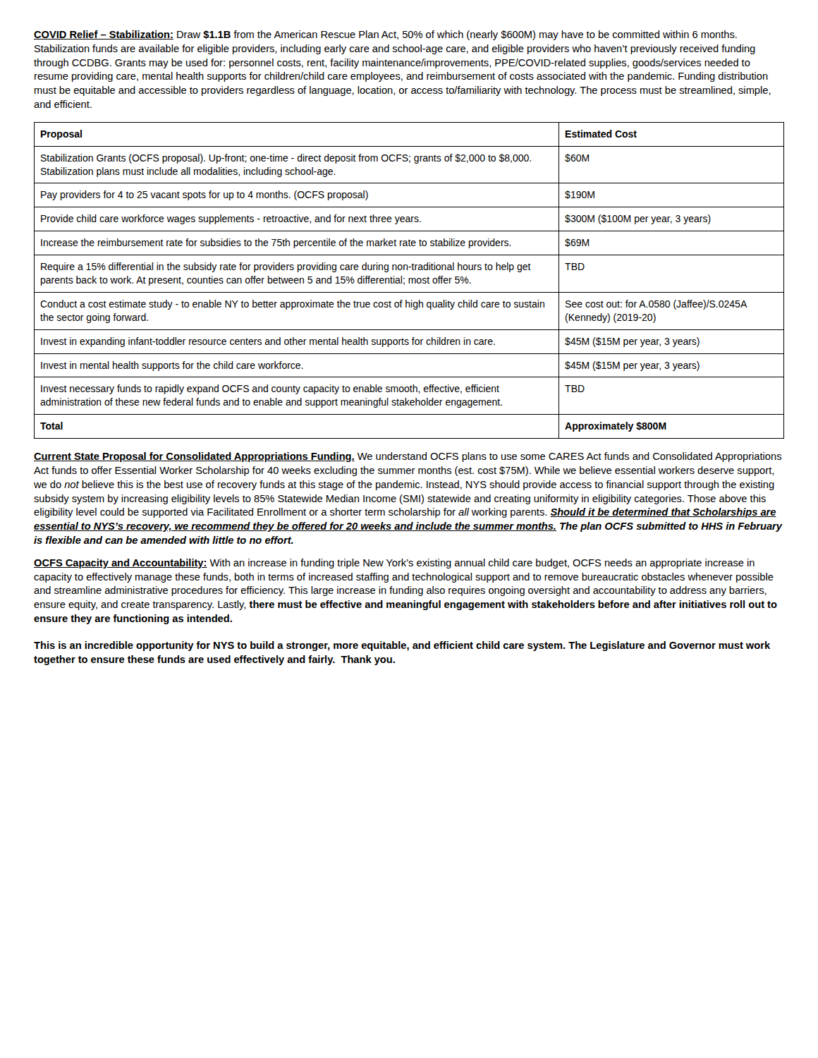COVID Relief – Stabilization: Draw $1.1B from the American Rescue Plan Act, 50% of which (nearly $600M) may have to be committed within 6 months. Stabilization funds are available for eligible providers, including early care and school-age care, and eligible providers who haven’t previously received funding through CCDBG. Grants may be used for: personnel costs, rent, facility maintenance/improvements, PPE/COVID-related supplies, goods/services needed to resume providing care, mental health supports for children/child care employees, and reimbursement of costs associated with the pandemic. Funding distribution must be equitable and accessible to providers regardless of language, location, or access to/familiarity with technology. The process must be streamlined, simple, and efficient.
| Proposal | Estimated Cost |
| --- | --- |
| Stabilization Grants (OCFS proposal). Up-front; one-time - direct deposit from OCFS; grants of $2,000 to $8,000. Stabilization plans must include all modalities, including school-age. | $60M |
| Pay providers for 4 to 25 vacant spots for up to 4 months. (OCFS proposal) | $190M |
| Provide child care workforce wages supplements - retroactive, and for next three years. | $300M ($100M per year, 3 years) |
| Increase the reimbursement rate for subsidies to the 75th percentile of the market rate to stabilize providers. | $69M |
| Require a 15% differential in the subsidy rate for providers providing care during non-traditional hours to help get parents back to work. At present, counties can offer between 5 and 15% differential; most offer 5%. | TBD |
| Conduct a cost estimate study - to enable NY to better approximate the true cost of high quality child care to sustain the sector going forward. | See cost out: for A.0580 (Jaffee)/S.0245A (Kennedy) (2019-20) |
| Invest in expanding infant-toddler resource centers and other mental health supports for children in care. | $45M ($15M per year, 3 years) |
| Invest in mental health supports for the child care workforce. | $45M ($15M per year, 3 years) |
| Invest necessary funds to rapidly expand OCFS and county capacity to enable smooth, effective, efficient administration of these new federal funds and to enable and support meaningful stakeholder engagement. | TBD |
| Total | Approximately $800M |
Current State Proposal for Consolidated Appropriations Funding. We understand OCFS plans to use some CARES Act funds and Consolidated Appropriations Act funds to offer Essential Worker Scholarship for 40 weeks excluding the summer months (est. cost $75M). While we believe essential workers deserve support, we do not believe this is the best use of recovery funds at this stage of the pandemic. Instead, NYS should provide access to financial support through the existing subsidy system by increasing eligibility levels to 85% Statewide Median Income (SMI) statewide and creating uniformity in eligibility categories. Those above this eligibility level could be supported via Facilitated Enrollment or a shorter term scholarship for all working parents. Should it be determined that Scholarships are essential to NYS’s recovery, we recommend they be offered for 20 weeks and include the summer months. The plan OCFS submitted to HHS in February is flexible and can be amended with little to no effort.
OCFS Capacity and Accountability: With an increase in funding triple New York’s existing annual child care budget, OCFS needs an appropriate increase in capacity to effectively manage these funds, both in terms of increased staffing and technological support and to remove bureaucratic obstacles whenever possible and streamline administrative procedures for efficiency. This large increase in funding also requires ongoing oversight and accountability to address any barriers, ensure equity, and create transparency. Lastly, there must be effective and meaningful engagement with stakeholders before and after initiatives roll out to ensure they are functioning as intended.
This is an incredible opportunity for NYS to build a stronger, more equitable, and efficient child care system. The Legislature and Governor must work together to ensure these funds are used effectively and fairly. Thank you.